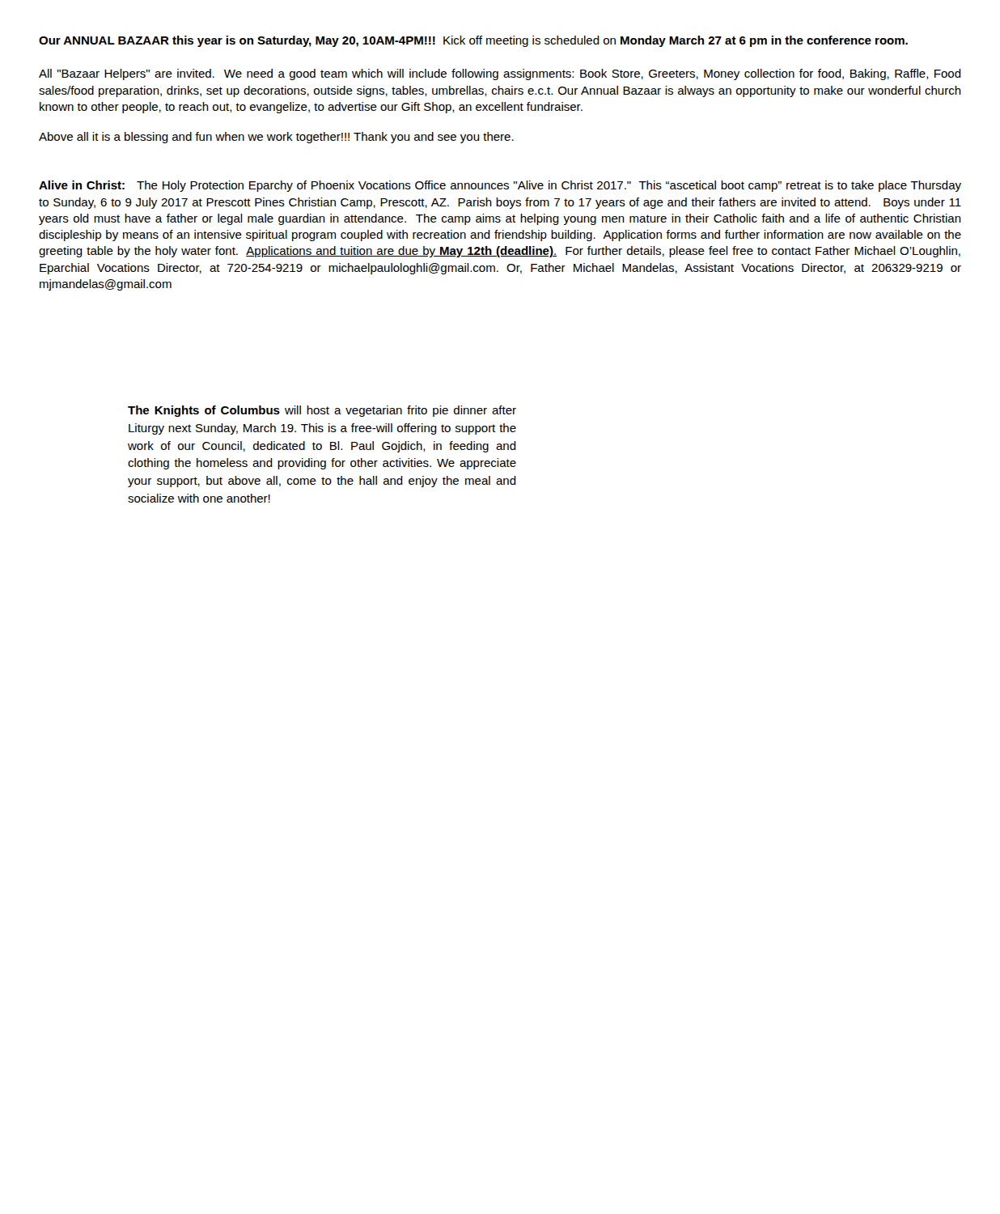Our ANNUAL BAZAAR this year is on Saturday, May 20, 10AM-4PM!!! Kick off meeting is scheduled on Monday March 27 at 6 pm in the conference room.
All "Bazaar Helpers" are invited. We need a good team which will include following assignments: Book Store, Greeters, Money collection for food, Baking, Raffle, Food sales/food preparation, drinks, set up decorations, outside signs, tables, umbrellas, chairs e.c.t. Our Annual Bazaar is always an opportunity to make our wonderful church known to other people, to reach out, to evangelize, to advertise our Gift Shop, an excellent fundraiser.
Above all it is a blessing and fun when we work together!!! Thank you and see you there.
Alive in Christ: The Holy Protection Eparchy of Phoenix Vocations Office announces "Alive in Christ 2017." This “ascetical boot camp” retreat is to take place Thursday to Sunday, 6 to 9 July 2017 at Prescott Pines Christian Camp, Prescott, AZ. Parish boys from 7 to 17 years of age and their fathers are invited to attend. Boys under 11 years old must have a father or legal male guardian in attendance. The camp aims at helping young men mature in their Catholic faith and a life of authentic Christian discipleship by means of an intensive spiritual program coupled with recreation and friendship building. Application forms and further information are now available on the greeting table by the holy water font. Applications and tuition are due by May 12th (deadline). For further details, please feel free to contact Father Michael O’Loughlin, Eparchial Vocations Director, at 720-254-9219 or michaelpaulologhli@gmail.com. Or, Father Michael Mandelas, Assistant Vocations Director, at 206329-9219 or mjmandelas@gmail.com
The Knights of Columbus will host a vegetarian frito pie dinner after Liturgy next Sunday, March 19. This is a free-will offering to support the work of our Council, dedicated to Bl. Paul Gojdich, in feeding and clothing the homeless and providing for other activities. We appreciate your support, but above all, come to the hall and enjoy the meal and socialize with one another!